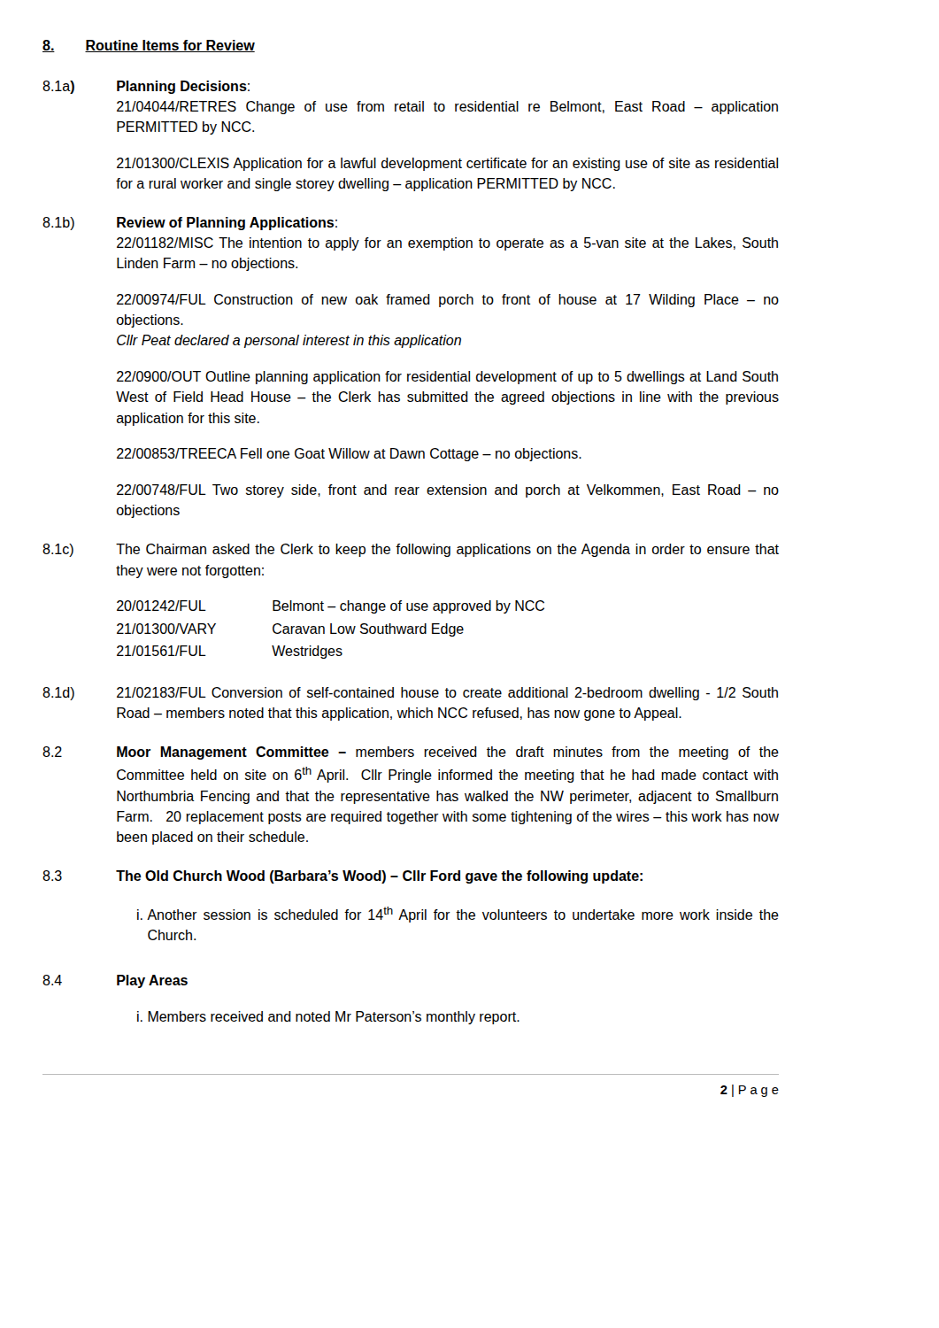8. Routine Items for Review
8.1a)
Planning Decisions:
21/04044/RETRES Change of use from retail to residential re Belmont, East Road – application PERMITTED by NCC.
21/01300/CLEXIS Application for a lawful development certificate for an existing use of site as residential for a rural worker and single storey dwelling – application PERMITTED by NCC.
8.1b)
Review of Planning Applications:
22/01182/MISC The intention to apply for an exemption to operate as a 5-van site at the Lakes, South Linden Farm – no objections.
22/00974/FUL Construction of new oak framed porch to front of house at 17 Wilding Place – no objections.
Cllr Peat declared a personal interest in this application
22/0900/OUT Outline planning application for residential development of up to 5 dwellings at Land South West of Field Head House – the Clerk has submitted the agreed objections in line with the previous application for this site.
22/00853/TREECA Fell one Goat Willow at Dawn Cottage – no objections.
22/00748/FUL Two storey side, front and rear extension and porch at Velkommen, East Road – no objections
8.1c)
The Chairman asked the Clerk to keep the following applications on the Agenda in order to ensure that they were not forgotten:
20/01242/FUL Belmont – change of use approved by NCC
21/01300/VARY Caravan Low Southward Edge
21/01561/FUL Westridges
8.1d)
21/02183/FUL Conversion of self-contained house to create additional 2-bedroom dwelling - 1/2 South Road – members noted that this application, which NCC refused, has now gone to Appeal.
8.2
Moor Management Committee – members received the draft minutes from the meeting of the Committee held on site on 6th April. Cllr Pringle informed the meeting that he had made contact with Northumbria Fencing and that the representative has walked the NW perimeter, adjacent to Smallburn Farm. 20 replacement posts are required together with some tightening of the wires – this work has now been placed on their schedule.
8.3
The Old Church Wood (Barbara’s Wood) – Cllr Ford gave the following update:
Another session is scheduled for 14th April for the volunteers to undertake more work inside the Church.
8.4
Play Areas
Members received and noted Mr Paterson’s monthly report.
2 | P a g e